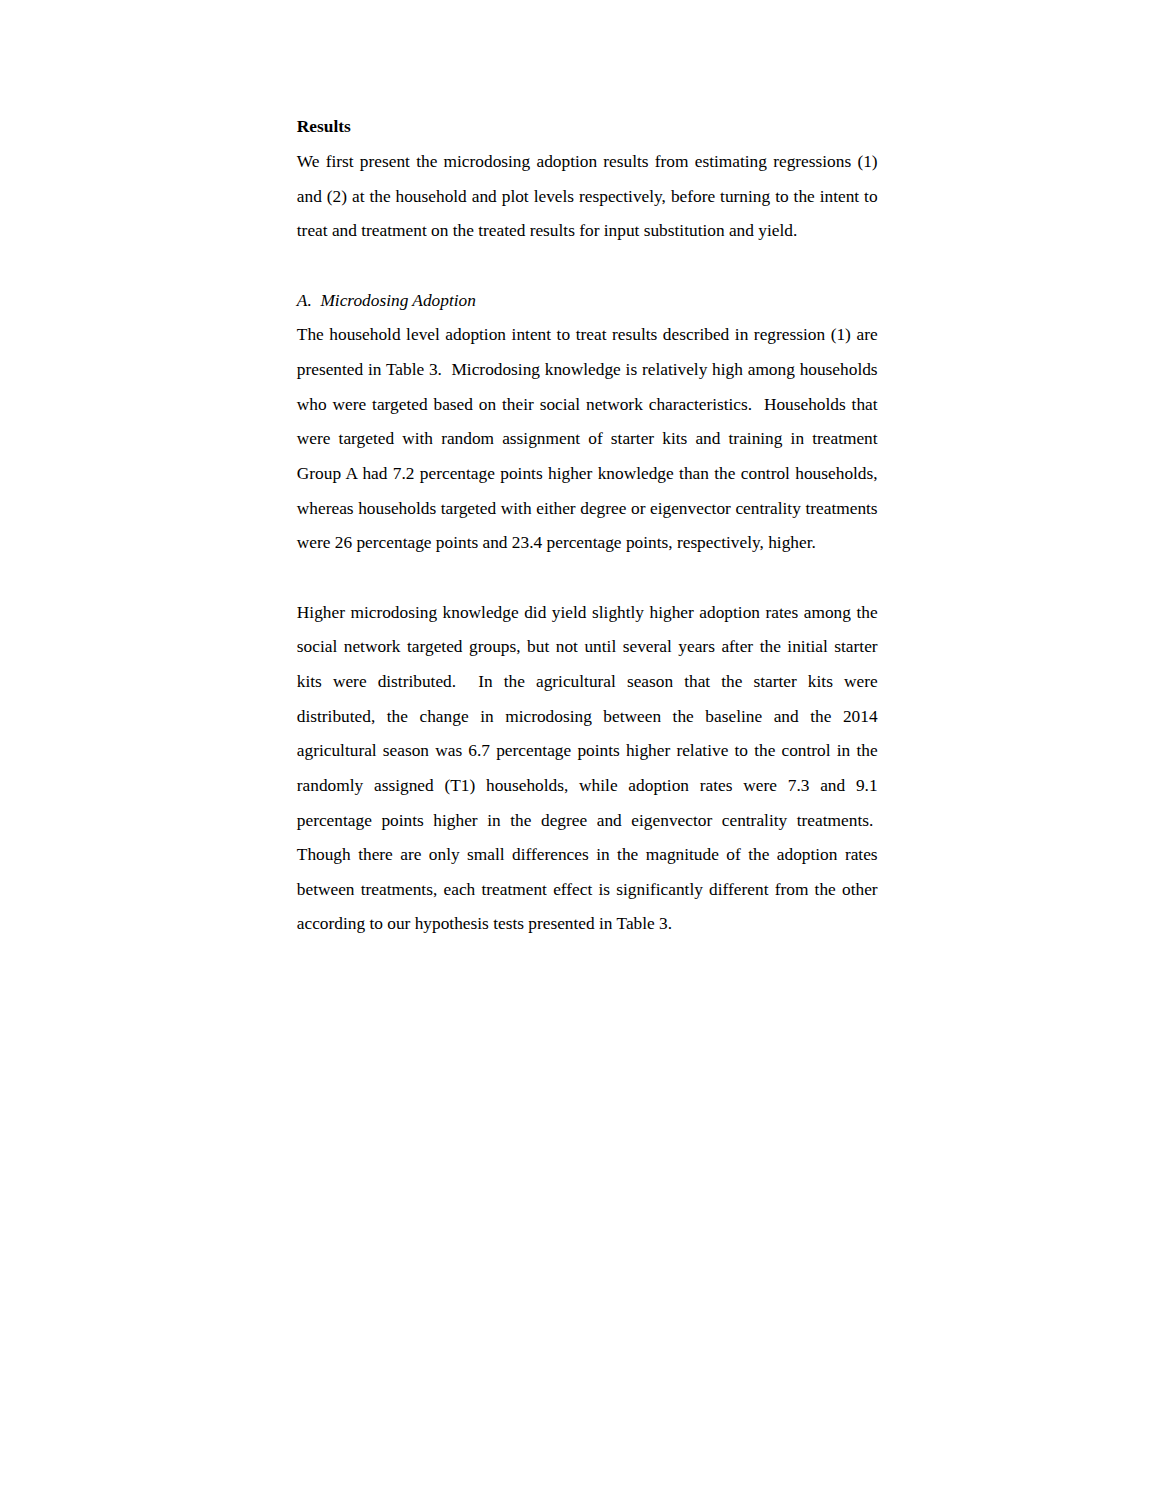Results
We first present the microdosing adoption results from estimating regressions (1) and (2) at the household and plot levels respectively, before turning to the intent to treat and treatment on the treated results for input substitution and yield.
A. Microdosing Adoption
The household level adoption intent to treat results described in regression (1) are presented in Table 3. Microdosing knowledge is relatively high among households who were targeted based on their social network characteristics. Households that were targeted with random assignment of starter kits and training in treatment Group A had 7.2 percentage points higher knowledge than the control households, whereas households targeted with either degree or eigenvector centrality treatments were 26 percentage points and 23.4 percentage points, respectively, higher.
Higher microdosing knowledge did yield slightly higher adoption rates among the social network targeted groups, but not until several years after the initial starter kits were distributed. In the agricultural season that the starter kits were distributed, the change in microdosing between the baseline and the 2014 agricultural season was 6.7 percentage points higher relative to the control in the randomly assigned (T1) households, while adoption rates were 7.3 and 9.1 percentage points higher in the degree and eigenvector centrality treatments. Though there are only small differences in the magnitude of the adoption rates between treatments, each treatment effect is significantly different from the other according to our hypothesis tests presented in Table 3.